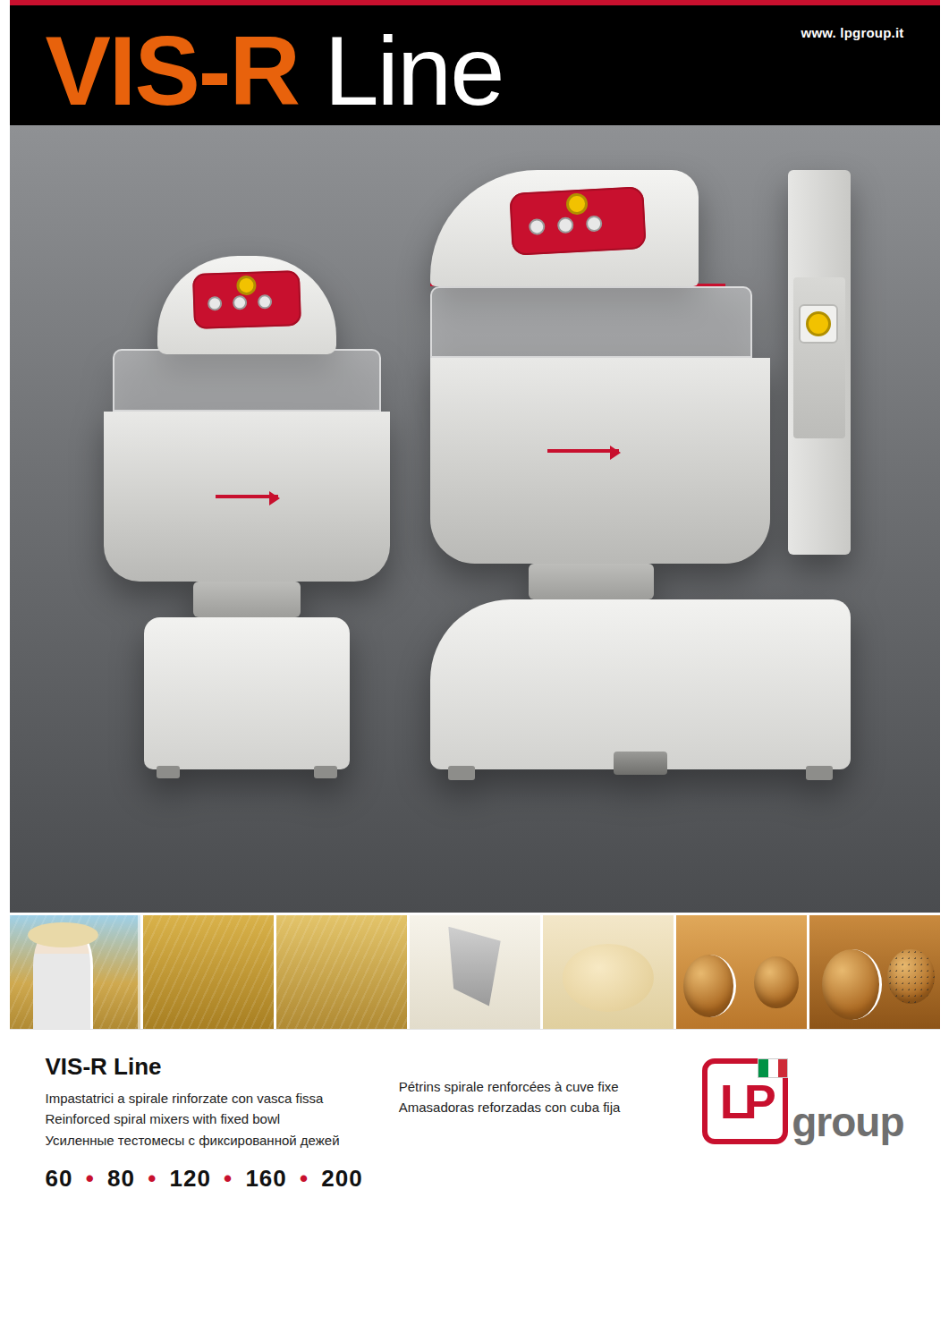www. lpgroup.it
VIS-R Line
LPgroup
LPgroup
VIS-R Line
Impastatrici a spirale rinforzate con vasca fissa Reinforced spiral mixers with fixed bowl Усиленные тестомесы с фиксированной дежей
60 • 80 • 120 • 160 • 200
Pétrins spirale renforcées à cuve fixe Amasadoras reforzadas con cuba fija
LP
group